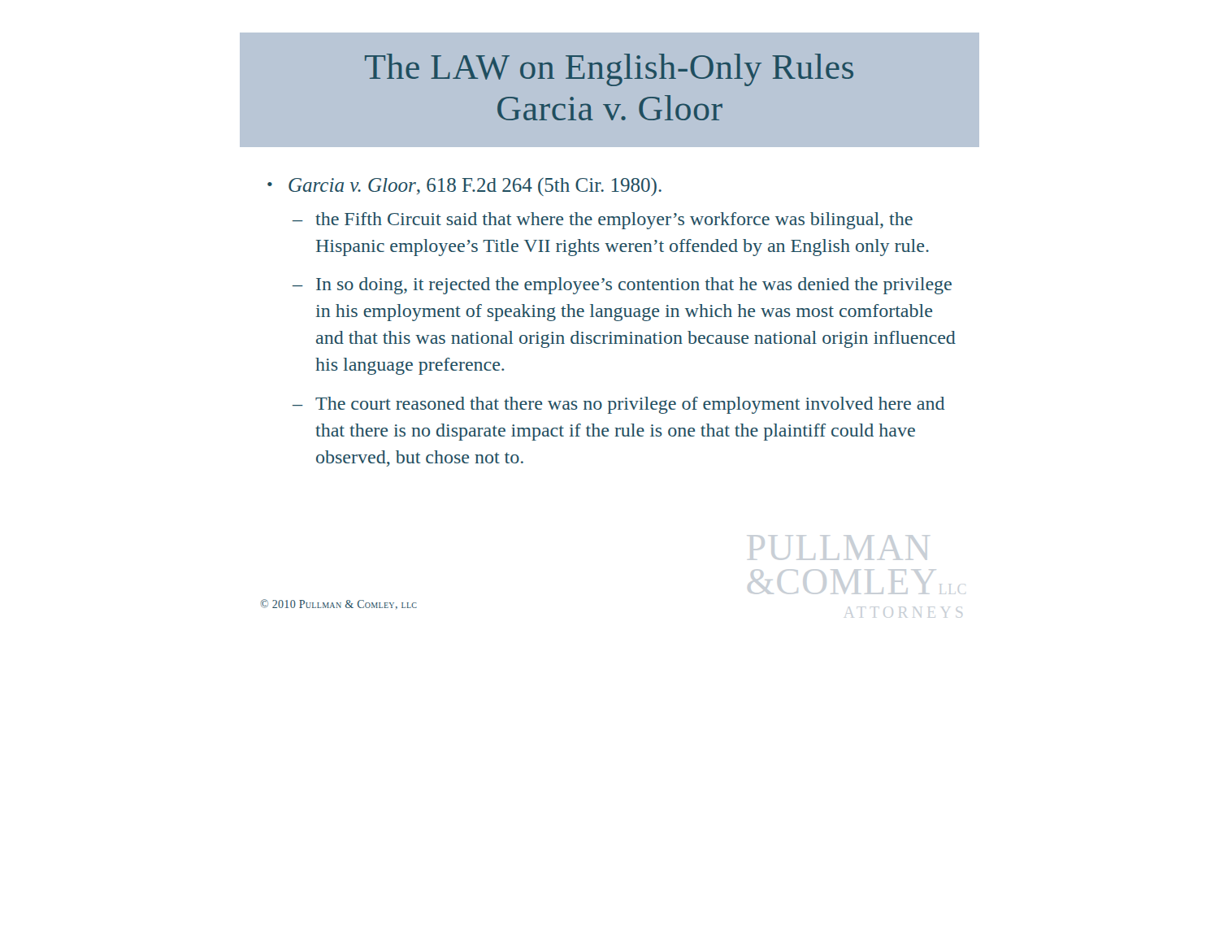The LAW on English-Only Rules
Garcia v. Gloor
Garcia v. Gloor, 618 F.2d 264 (5th Cir. 1980).
the Fifth Circuit said that where the employer’s workforce was bilingual, the Hispanic employee’s Title VII rights weren’t offended by an English only rule.
In so doing, it rejected the employee’s contention that he was denied the privilege in his employment of speaking the language in which he was most comfortable and that this was national origin discrimination because national origin influenced his language preference.
The court reasoned that there was no privilege of employment involved here and that there is no disparate impact if the rule is one that the plaintiff could have observed, but chose not to.
© 2010 Pullman & Comley, llc
PULLMAN &COMLEYLLC ATTORNEYS